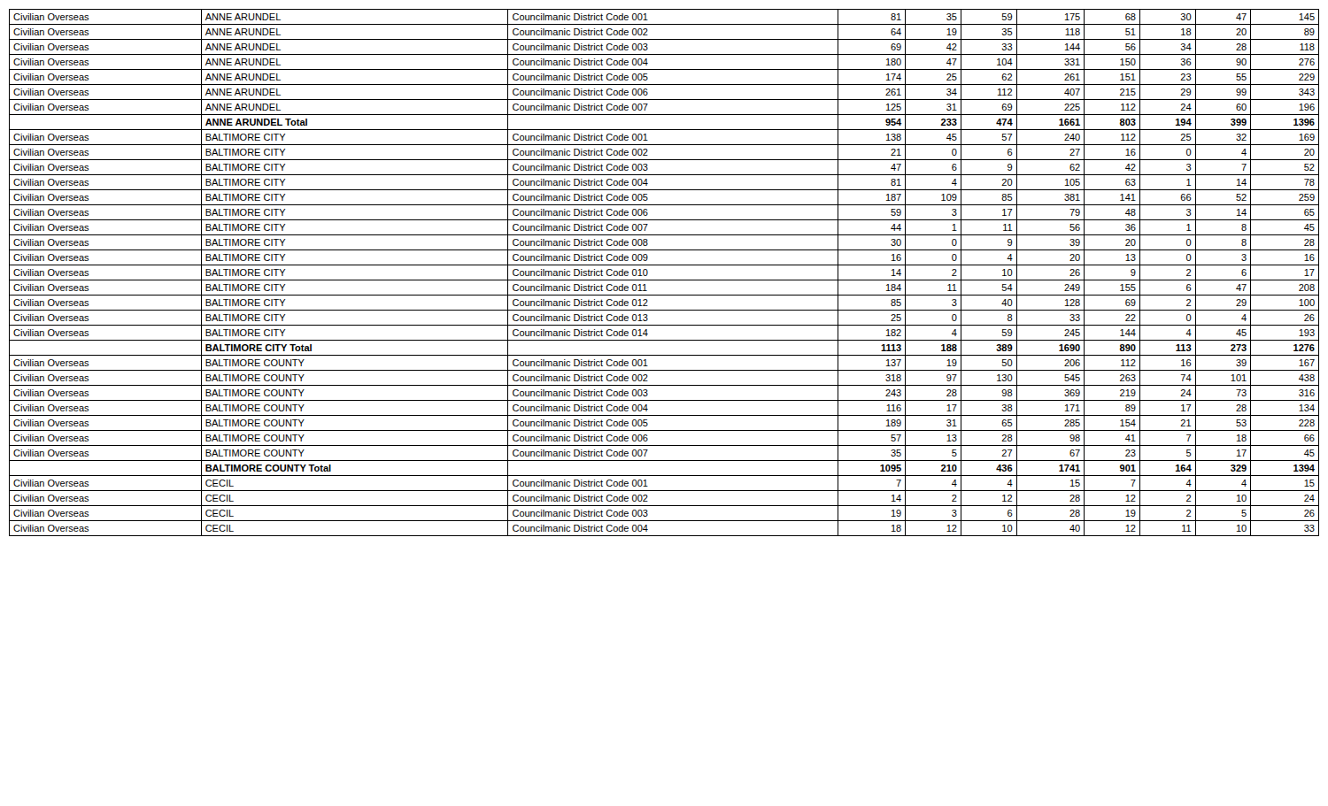| Civilian Overseas | ANNE ARUNDEL | Councilmanic District Code 001 | 81 | 35 | 59 | 175 | 68 | 30 | 47 | 145 |
| Civilian Overseas | ANNE ARUNDEL | Councilmanic District Code 002 | 64 | 19 | 35 | 118 | 51 | 18 | 20 | 89 |
| Civilian Overseas | ANNE ARUNDEL | Councilmanic District Code 003 | 69 | 42 | 33 | 144 | 56 | 34 | 28 | 118 |
| Civilian Overseas | ANNE ARUNDEL | Councilmanic District Code 004 | 180 | 47 | 104 | 331 | 150 | 36 | 90 | 276 |
| Civilian Overseas | ANNE ARUNDEL | Councilmanic District Code 005 | 174 | 25 | 62 | 261 | 151 | 23 | 55 | 229 |
| Civilian Overseas | ANNE ARUNDEL | Councilmanic District Code 006 | 261 | 34 | 112 | 407 | 215 | 29 | 99 | 343 |
| Civilian Overseas | ANNE ARUNDEL | Councilmanic District Code 007 | 125 | 31 | 69 | 225 | 112 | 24 | 60 | 196 |
| | ANNE ARUNDEL Total | | 954 | 233 | 474 | 1661 | 803 | 194 | 399 | 1396 |
| Civilian Overseas | BALTIMORE CITY | Councilmanic District Code 001 | 138 | 45 | 57 | 240 | 112 | 25 | 32 | 169 |
| Civilian Overseas | BALTIMORE CITY | Councilmanic District Code 002 | 21 | 0 | 6 | 27 | 16 | 0 | 4 | 20 |
| Civilian Overseas | BALTIMORE CITY | Councilmanic District Code 003 | 47 | 6 | 9 | 62 | 42 | 3 | 7 | 52 |
| Civilian Overseas | BALTIMORE CITY | Councilmanic District Code 004 | 81 | 4 | 20 | 105 | 63 | 1 | 14 | 78 |
| Civilian Overseas | BALTIMORE CITY | Councilmanic District Code 005 | 187 | 109 | 85 | 381 | 141 | 66 | 52 | 259 |
| Civilian Overseas | BALTIMORE CITY | Councilmanic District Code 006 | 59 | 3 | 17 | 79 | 48 | 3 | 14 | 65 |
| Civilian Overseas | BALTIMORE CITY | Councilmanic District Code 007 | 44 | 1 | 11 | 56 | 36 | 1 | 8 | 45 |
| Civilian Overseas | BALTIMORE CITY | Councilmanic District Code 008 | 30 | 0 | 9 | 39 | 20 | 0 | 8 | 28 |
| Civilian Overseas | BALTIMORE CITY | Councilmanic District Code 009 | 16 | 0 | 4 | 20 | 13 | 0 | 3 | 16 |
| Civilian Overseas | BALTIMORE CITY | Councilmanic District Code 010 | 14 | 2 | 10 | 26 | 9 | 2 | 6 | 17 |
| Civilian Overseas | BALTIMORE CITY | Councilmanic District Code 011 | 184 | 11 | 54 | 249 | 155 | 6 | 47 | 208 |
| Civilian Overseas | BALTIMORE CITY | Councilmanic District Code 012 | 85 | 3 | 40 | 128 | 69 | 2 | 29 | 100 |
| Civilian Overseas | BALTIMORE CITY | Councilmanic District Code 013 | 25 | 0 | 8 | 33 | 22 | 0 | 4 | 26 |
| Civilian Overseas | BALTIMORE CITY | Councilmanic District Code 014 | 182 | 4 | 59 | 245 | 144 | 4 | 45 | 193 |
| | BALTIMORE CITY Total | | 1113 | 188 | 389 | 1690 | 890 | 113 | 273 | 1276 |
| Civilian Overseas | BALTIMORE COUNTY | Councilmanic District Code 001 | 137 | 19 | 50 | 206 | 112 | 16 | 39 | 167 |
| Civilian Overseas | BALTIMORE COUNTY | Councilmanic District Code 002 | 318 | 97 | 130 | 545 | 263 | 74 | 101 | 438 |
| Civilian Overseas | BALTIMORE COUNTY | Councilmanic District Code 003 | 243 | 28 | 98 | 369 | 219 | 24 | 73 | 316 |
| Civilian Overseas | BALTIMORE COUNTY | Councilmanic District Code 004 | 116 | 17 | 38 | 171 | 89 | 17 | 28 | 134 |
| Civilian Overseas | BALTIMORE COUNTY | Councilmanic District Code 005 | 189 | 31 | 65 | 285 | 154 | 21 | 53 | 228 |
| Civilian Overseas | BALTIMORE COUNTY | Councilmanic District Code 006 | 57 | 13 | 28 | 98 | 41 | 7 | 18 | 66 |
| Civilian Overseas | BALTIMORE COUNTY | Councilmanic District Code 007 | 35 | 5 | 27 | 67 | 23 | 5 | 17 | 45 |
| | BALTIMORE COUNTY Total | | 1095 | 210 | 436 | 1741 | 901 | 164 | 329 | 1394 |
| Civilian Overseas | CECIL | Councilmanic District Code 001 | 7 | 4 | 4 | 15 | 7 | 4 | 4 | 15 |
| Civilian Overseas | CECIL | Councilmanic District Code 002 | 14 | 2 | 12 | 28 | 12 | 2 | 10 | 24 |
| Civilian Overseas | CECIL | Councilmanic District Code 003 | 19 | 3 | 6 | 28 | 19 | 2 | 5 | 26 |
| Civilian Overseas | CECIL | Councilmanic District Code 004 | 18 | 12 | 10 | 40 | 12 | 11 | 10 | 33 |